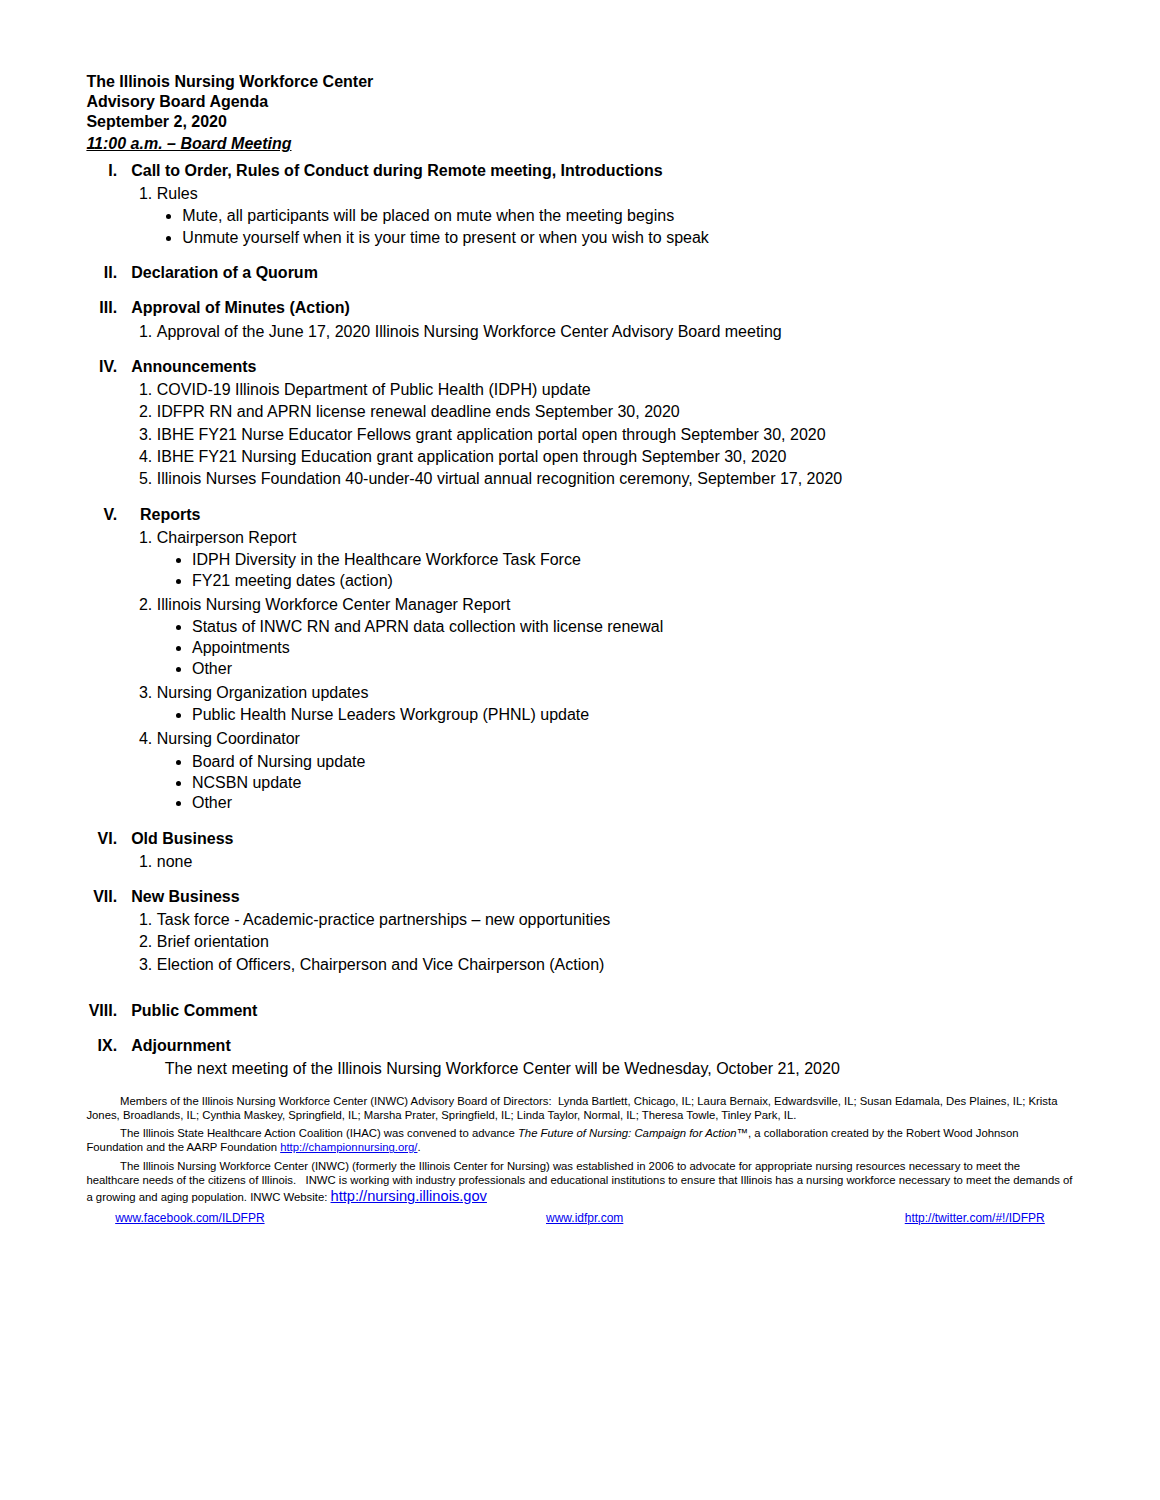The Illinois Nursing Workforce Center
Advisory Board Agenda
September 2, 2020
11:00 a.m. – Board Meeting
Call to Order, Rules of Conduct during Remote meeting, Introductions
Rules
Mute, all participants will be placed on mute when the meeting begins
Unmute yourself when it is your time to present or when you wish to speak
Declaration of a Quorum
Approval of Minutes (Action)
Approval of the June 17, 2020 Illinois Nursing Workforce Center Advisory Board meeting
Announcements
COVID-19 Illinois Department of Public Health (IDPH) update
IDFPR RN and APRN license renewal deadline ends September 30, 2020
IBHE FY21 Nurse Educator Fellows grant application portal open through September 30, 2020
IBHE FY21 Nursing Education grant application portal open through September 30, 2020
Illinois Nurses Foundation 40-under-40 virtual annual recognition ceremony, September 17, 2020
Reports
Chairperson Report
IDPH Diversity in the Healthcare Workforce Task Force
FY21 meeting dates (action)
Illinois Nursing Workforce Center Manager Report
Status of INWC RN and APRN data collection with license renewal
Appointments
Other
Nursing Organization updates
Public Health Nurse Leaders Workgroup (PHNL) update
Nursing Coordinator
Board of Nursing update
NCSBN update
Other
Old Business
none
New Business
Task force - Academic-practice partnerships – new opportunities
Brief orientation
Election of Officers, Chairperson and Vice Chairperson (Action)
Public Comment
Adjournment
The next meeting of the Illinois Nursing Workforce Center will be Wednesday, October 21, 2020
Members of the Illinois Nursing Workforce Center (INWC) Advisory Board of Directors: Lynda Bartlett, Chicago, IL; Laura Bernaix, Edwardsville, IL; Susan Edamala, Des Plaines, IL; Krista Jones, Broadlands, IL; Cynthia Maskey, Springfield, IL; Marsha Prater, Springfield, IL; Linda Taylor, Normal, IL; Theresa Towle, Tinley Park, IL.
The Illinois State Healthcare Action Coalition (IHAC) was convened to advance The Future of Nursing: Campaign for Action™, a collaboration created by the Robert Wood Johnson Foundation and the AARP Foundation http://championnursing.org/.
The Illinois Nursing Workforce Center (INWC) (formerly the Illinois Center for Nursing) was established in 2006 to advocate for appropriate nursing resources necessary to meet the healthcare needs of the citizens of Illinois. INWC is working with industry professionals and educational institutions to ensure that Illinois has a nursing workforce necessary to meet the demands of a growing and aging population. INWC Website: http://nursing.illinois.gov
www.facebook.com/ILDFPR www.idfpr.com http://twitter.com/#!/IDFPR